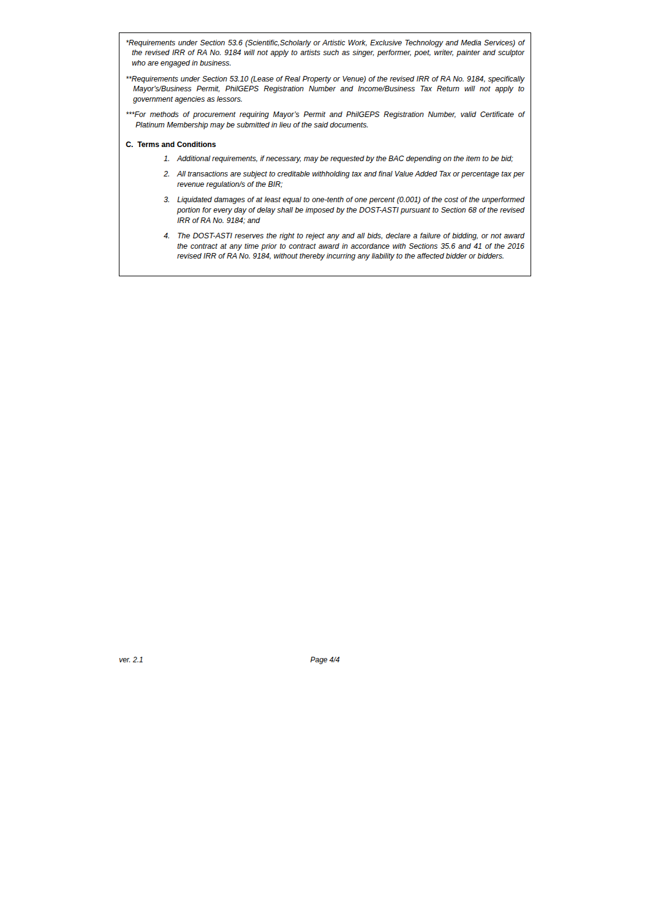*Requirements under Section 53.6 (Scientific,Scholarly or Artistic Work, Exclusive Technology and Media Services) of the revised IRR of RA No. 9184 will not apply to artists such as singer, performer, poet, writer, painter and sculptor who are engaged in business.
**Requirements under Section 53.10 (Lease of Real Property or Venue) of the revised IRR of RA No. 9184, specifically Mayor's/Business Permit, PhilGEPS Registration Number and Income/Business Tax Return will not apply to government agencies as lessors.
***For methods of procurement requiring Mayor’s Permit and PhilGEPS Registration Number, valid Certificate of Platinum Membership may be submitted in lieu of the said documents.
C. Terms and Conditions
Additional requirements, if necessary, may be requested by the BAC depending on the item to be bid;
All transactions are subject to creditable withholding tax and final Value Added Tax or percentage tax per revenue regulation/s of the BIR;
Liquidated damages of at least equal to one-tenth of one percent (0.001) of the cost of the unperformed portion for every day of delay shall be imposed by the DOST-ASTI pursuant to Section 68 of the revised IRR of RA No. 9184; and
The DOST-ASTI reserves the right to reject any and all bids, declare a failure of bidding, or not award the contract at any time prior to contract award in accordance with Sections 35.6 and 41 of the 2016 revised IRR of RA No. 9184, without thereby incurring any liability to the affected bidder or bidders.
ver. 2.1
Page 4/4
ver. 2.1